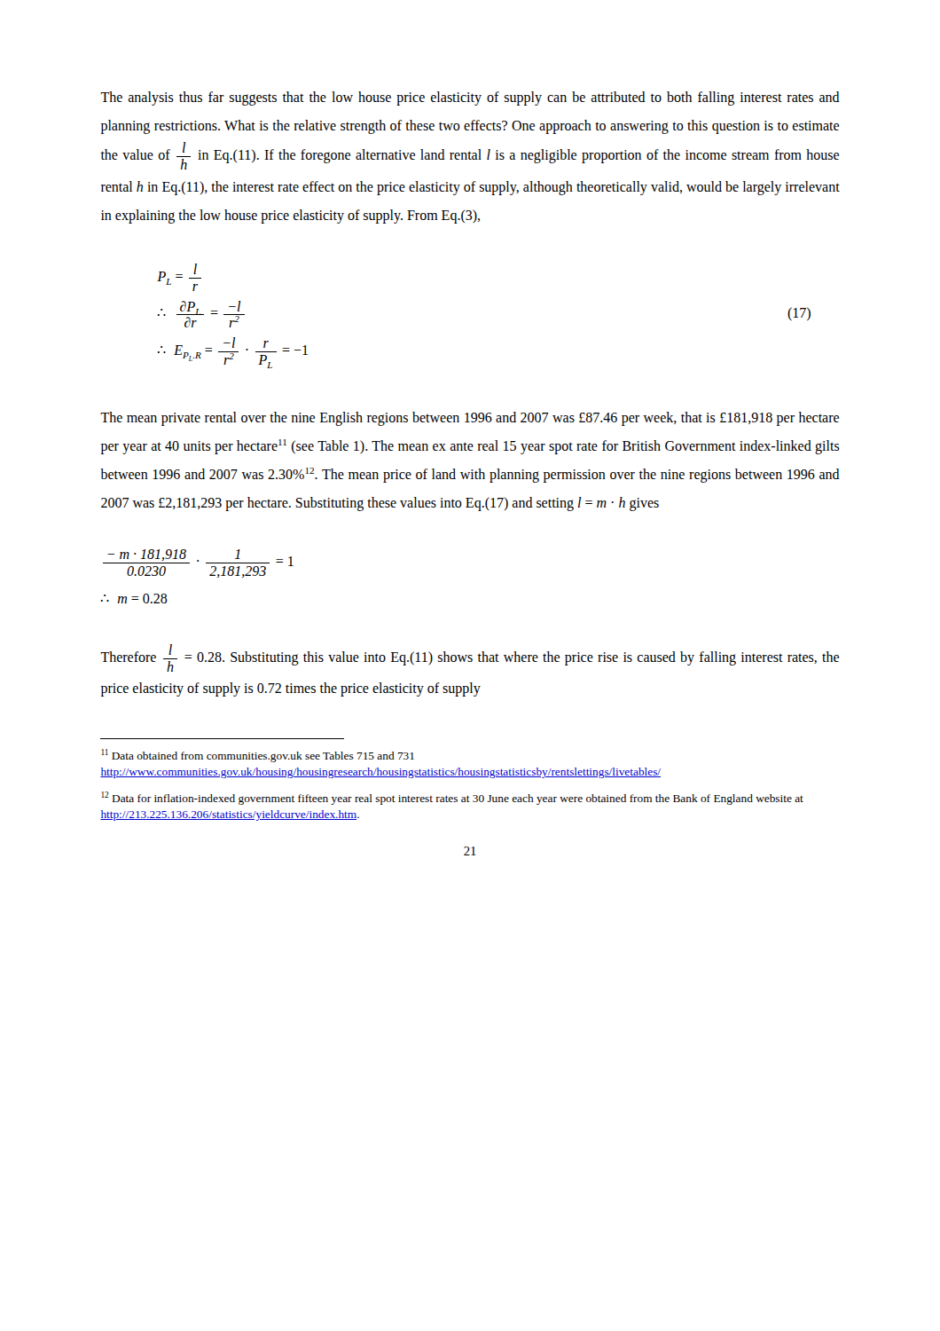The analysis thus far suggests that the low house price elasticity of supply can be attributed to both falling interest rates and planning restrictions. What is the relative strength of these two effects? One approach to answering to this question is to estimate the value of lh in Eq.(11). If the foregone alternative land rental l is a negligible proportion of the income stream from house rental h in Eq.(11), the interest rate effect on the price elasticity of supply, although theoretically valid, would be largely irrelevant in explaining the low house price elasticity of supply. From Eq.(3),
PL = lr
∴ ∂PL∂r = −l r2
∴ EPL.R = −l r2 · rPL = −1
(17)
The mean private rental over the nine English regions between 1996 and 2007 was £87.46 per week, that is £181,918 per hectare per year at 40 units per hectare11 (see Table 1). The mean ex ante real 15 year spot rate for British Government index-linked gilts between 1996 and 2007 was 2.30%12. The mean price of land with planning permission over the nine regions between 1996 and 2007 was £2,181,293 per hectare. Substituting these values into Eq.(17) and setting l = m · h gives
− m · 181,9180.0230 · 12,181,293 = 1
∴ m = 0.28
Therefore lh = 0.28. Substituting this value into Eq.(11) shows that where the price rise is caused by falling interest rates, the price elasticity of supply is 0.72 times the price elasticity of supply
11 Data obtained from communities.gov.uk see Tables 715 and 731
http://www.communities.gov.uk/housing/housingresearch/housingstatistics/housingstatisticsby/rentslettings/livetables/
12 Data for inflation-indexed government fifteen year real spot interest rates at 30 June each year were obtained from the Bank of England website at http://213.225.136.206/statistics/yieldcurve/index.htm.
21